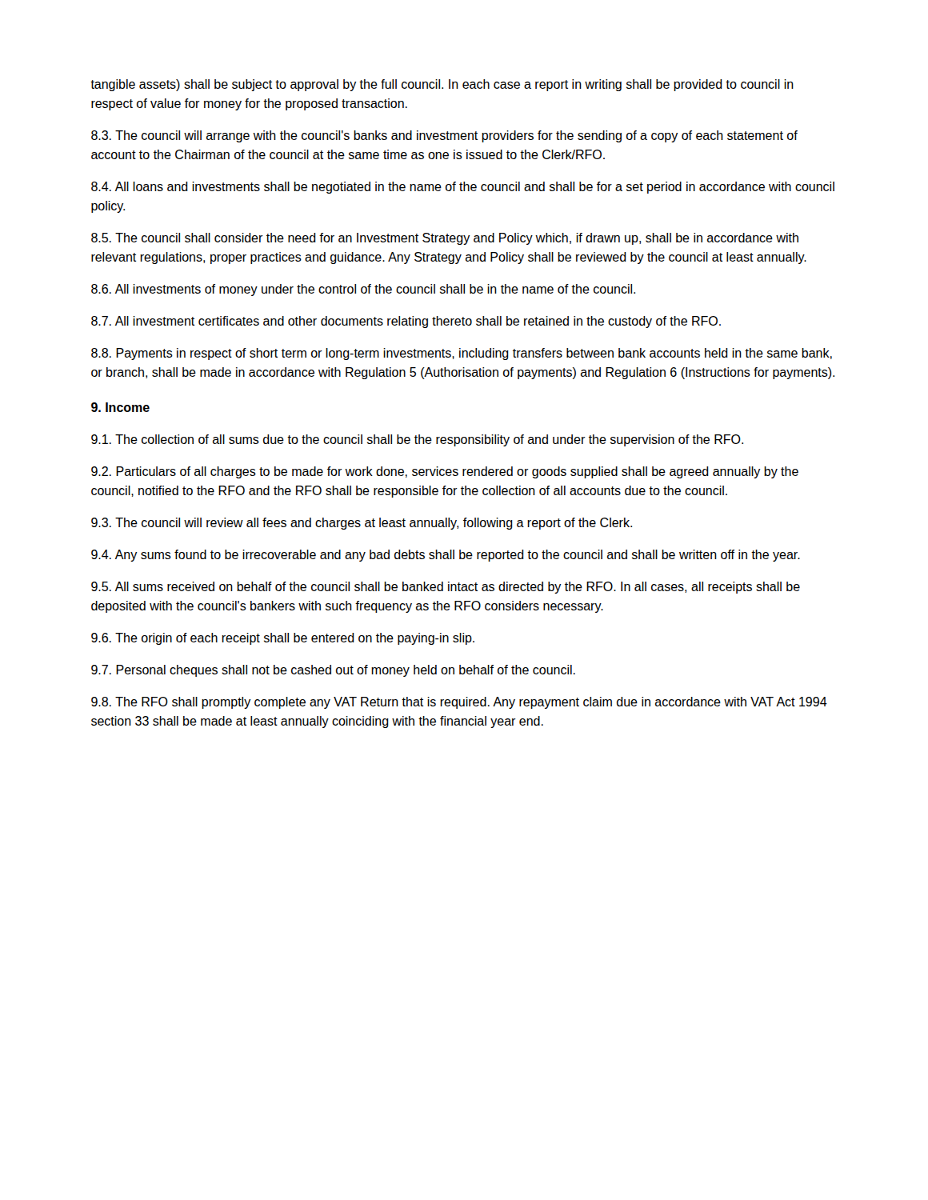tangible assets) shall be subject to approval by the full council. In each case a report in writing shall be provided to council in respect of value for money for the proposed transaction.
8.3. The council will arrange with the council's banks and investment providers for the sending of a copy of each statement of account to the Chairman of the council at the same time as one is issued to the Clerk/RFO.
8.4. All loans and investments shall be negotiated in the name of the council and shall be for a set period in accordance with council policy.
8.5. The council shall consider the need for an Investment Strategy and Policy which, if drawn up, shall be in accordance with relevant regulations, proper practices and guidance. Any Strategy and Policy shall be reviewed by the council at least annually.
8.6. All investments of money under the control of the council shall be in the name of the council.
8.7. All investment certificates and other documents relating thereto shall be retained in the custody of the RFO.
8.8. Payments in respect of short term or long-term investments, including transfers between bank accounts held in the same bank, or branch, shall be made in accordance with Regulation 5 (Authorisation of payments) and Regulation 6 (Instructions for payments).
9. Income
9.1. The collection of all sums due to the council shall be the responsibility of and under the supervision of the RFO.
9.2. Particulars of all charges to be made for work done, services rendered or goods supplied shall be agreed annually by the council, notified to the RFO and the RFO shall be responsible for the collection of all accounts due to the council.
9.3. The council will review all fees and charges at least annually, following a report of the Clerk.
9.4. Any sums found to be irrecoverable and any bad debts shall be reported to the council and shall be written off in the year.
9.5. All sums received on behalf of the council shall be banked intact as directed by the RFO. In all cases, all receipts shall be deposited with the council's bankers with such frequency as the RFO considers necessary.
9.6. The origin of each receipt shall be entered on the paying-in slip.
9.7. Personal cheques shall not be cashed out of money held on behalf of the council.
9.8. The RFO shall promptly complete any VAT Return that is required. Any repayment claim due in accordance with VAT Act 1994 section 33 shall be made at least annually coinciding with the financial year end.